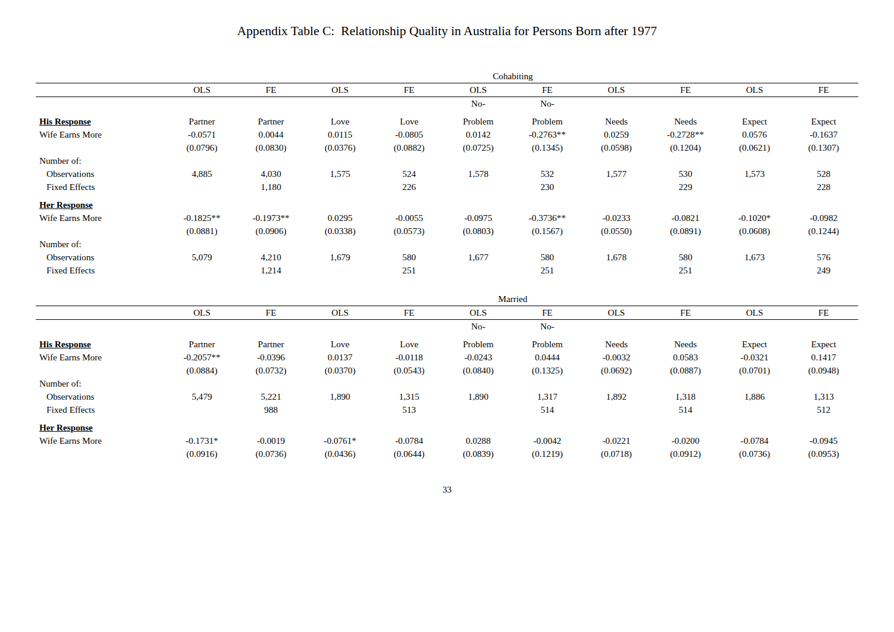Appendix Table C: Relationship Quality in Australia for Persons Born after 1977
| | Cohabiting |
| | OLS | FE | OLS | FE | OLS | FE | OLS | FE | OLS | FE |
| | | | | | No- | No- | | | | |
| His Response | Partner | Partner | Love | Love | Problem | Problem | Needs | Needs | Expect | Expect |
| Wife Earns More | -0.0571 | 0.0044 | 0.0115 | -0.0805 | 0.0142 | -0.2763** | 0.0259 | -0.2728** | 0.0576 | -0.1637 |
| | (0.0796) | (0.0830) | (0.0376) | (0.0882) | (0.0725) | (0.1345) | (0.0598) | (0.1204) | (0.0621) | (0.1307) |
| Number of: | |
| Observations | 4,885 | 4,030 | 1,575 | 524 | 1,578 | 532 | 1,577 | 530 | 1,573 | 528 |
| Fixed Effects | | 1,180 | | 226 | | 230 | | 229 | | 228 |
| Her Response | |
| Wife Earns More | -0.1825** | -0.1973** | 0.0295 | -0.0055 | -0.0975 | -0.3736** | -0.0233 | -0.0821 | -0.1020* | -0.0982 |
| | (0.0881) | (0.0906) | (0.0338) | (0.0573) | (0.0803) | (0.1567) | (0.0550) | (0.0891) | (0.0608) | (0.1244) |
| Number of: | |
| Observations | 5,079 | 4,210 | 1,679 | 580 | 1,677 | 580 | 1,678 | 580 | 1,673 | 576 |
| Fixed Effects | | 1,214 | | 251 | | 251 | | 251 | | 249 |
| | Married |
| | OLS | FE | OLS | FE | OLS | FE | OLS | FE | OLS | FE |
| | | | | | No- | No- | | | | |
| His Response | Partner | Partner | Love | Love | Problem | Problem | Needs | Needs | Expect | Expect |
| Wife Earns More | -0.2057** | -0.0396 | 0.0137 | -0.0118 | -0.0243 | 0.0444 | -0.0032 | 0.0583 | -0.0321 | 0.1417 |
| | (0.0884) | (0.0732) | (0.0370) | (0.0543) | (0.0840) | (0.1325) | (0.0692) | (0.0887) | (0.0701) | (0.0948) |
| Number of: | |
| Observations | 5,479 | 5,221 | 1,890 | 1,315 | 1,890 | 1,317 | 1,892 | 1,318 | 1,886 | 1,313 |
| Fixed Effects | | 988 | | 513 | | 514 | | 514 | | 512 |
| Her Response | |
| Wife Earns More | -0.1731* | -0.0019 | -0.0761* | -0.0784 | 0.0288 | -0.0042 | -0.0221 | -0.0200 | -0.0784 | -0.0945 |
| | (0.0916) | (0.0736) | (0.0436) | (0.0644) | (0.0839) | (0.1219) | (0.0718) | (0.0912) | (0.0736) | (0.0953) |
33